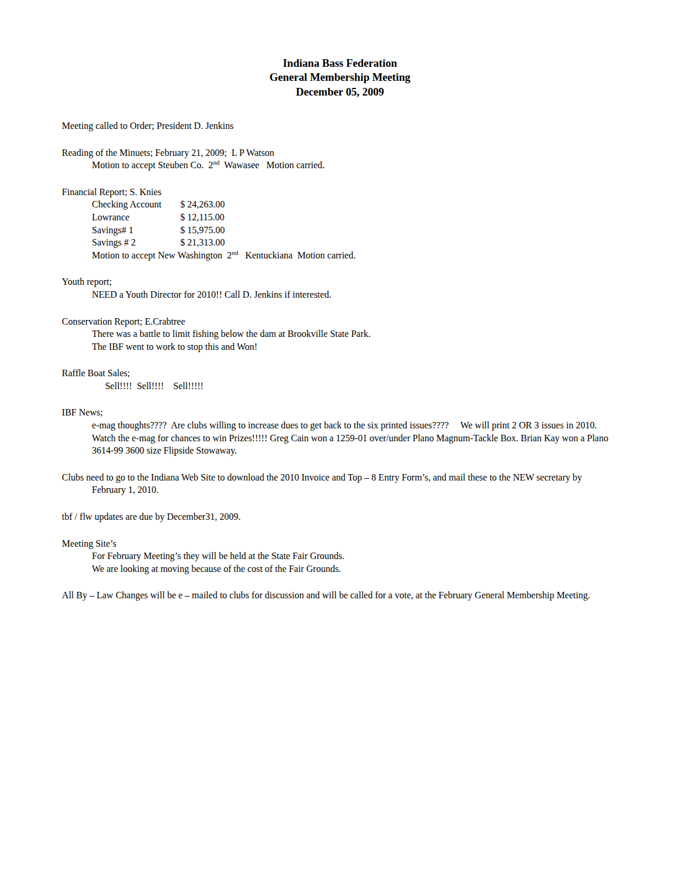Indiana Bass Federation
General Membership Meeting
December 05, 2009
Meeting called to Order; President D. Jenkins
Reading of the Minuets; February 21, 2009; L P Watson
Motion to accept Steuben Co. 2nd Wawasee Motion carried.
Financial Report; S. Knies
| Checking Account | $ 24,263.00 |
| Lowrance | $ 12,115.00 |
| Savings# 1 | $ 15,975.00 |
| Savings # 2 | $ 21,313.00 |
Motion to accept New Washington 2nd Kentuckiana Motion carried.
Youth report;
NEED a Youth Director for 2010!! Call D. Jenkins if interested.
Conservation Report; E.Crabtree
There was a battle to limit fishing below the dam at Brookville State Park.
The IBF went to work to stop this and Won!
Raffle Boat Sales;
Sell!!!! Sell!!!! Sell!!!!!
IBF News;
e-mag thoughts???? Are clubs willing to increase dues to get back to the six printed issues???? We will print 2 OR 3 issues in 2010. Watch the e-mag for chances to win Prizes!!!!! Greg Cain won a 1259-01 over/under Plano Magnum-Tackle Box. Brian Kay won a Plano 3614-99 3600 size Flipside Stowaway.
Clubs need to go to the Indiana Web Site to download the 2010 Invoice and Top – 8 Entry Form’s, and mail these to the NEW secretary by February 1, 2010.
tbf / flw updates are due by December31, 2009.
Meeting Site’s
For February Meeting’s they will be held at the State Fair Grounds.
We are looking at moving because of the cost of the Fair Grounds.
All By – Law Changes will be e – mailed to clubs for discussion and will be called for a vote, at the February General Membership Meeting.